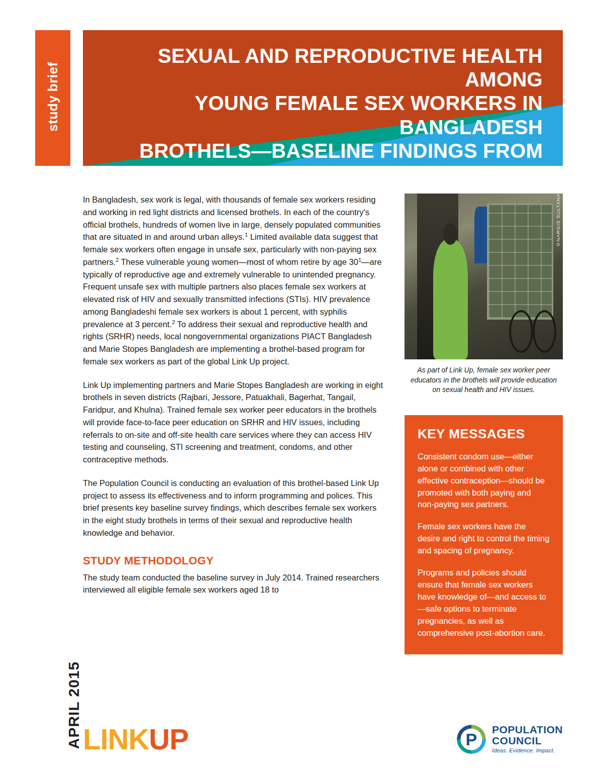study brief
APRIL 2015
SEXUAL AND REPRODUCTIVE HEALTH AMONG
YOUNG FEMALE SEX WORKERS IN BANGLADESH
BROTHELS—BASELINE FINDINGS FROM LINK UP
In Bangladesh, sex work is legal, with thousands of female sex workers residing and working in red light districts and licensed brothels. In each of the country's official brothels, hundreds of women live in large, densely populated communities that are situated in and around urban alleys.1 Limited available data suggest that female sex workers often engage in unsafe sex, particularly with non-paying sex partners.2 These vulnerable young women—most of whom retire by age 301—are typically of reproductive age and extremely vulnerable to unintended pregnancy. Frequent unsafe sex with multiple partners also places female sex workers at elevated risk of HIV and sexually transmitted infections (STIs). HIV prevalence among Bangladeshi female sex workers is about 1 percent, with syphilis prevalence at 3 percent.2 To address their sexual and reproductive health and rights (SRHR) needs, local nongovernmental organizations PIACT Bangladesh and Marie Stopes Bangladesh are implementing a brothel-based program for female sex workers as part of the global Link Up project.
Link Up implementing partners and Marie Stopes Bangladesh are working in eight brothels in seven districts (Rajbari, Jessore, Patuakhali, Bagerhat, Tangail, Faridpur, and Khulna). Trained female sex worker peer educators in the brothels will provide face-to-face peer education on SRHR and HIV issues, including referrals to on-site and off-site health care services where they can access HIV testing and counseling, STI screening and treatment, condoms, and other contraceptive methods.
The Population Council is conducting an evaluation of this brothel-based Link Up project to assess its effectiveness and to inform programming and polices. This brief presents key baseline survey findings, which describes female sex workers in the eight study brothels in terms of their sexual and reproductive health knowledge and behavior.
STUDY METHODOLOGY
The study team conducted the baseline survey in July 2014. Trained researchers interviewed all eligible female sex workers aged 18 to
©NARGIS SULTANA
As part of Link Up, female sex worker peer educators in the brothels will provide education on sexual health and HIV issues.
KEY MESSAGES
Consistent condom use—either alone or combined with other effective contraception—should be promoted with both paying and non-paying sex partners.
Female sex workers have the desire and right to control the timing and spacing of pregnancy.
Programs and policies should ensure that female sex workers have knowledge of—and access to—safe options to terminate pregnancies, as well as comprehensive post-abortion care.
LINK UP
P
POPULATION
COUNCIL
Ideas. Evidence. Impact.